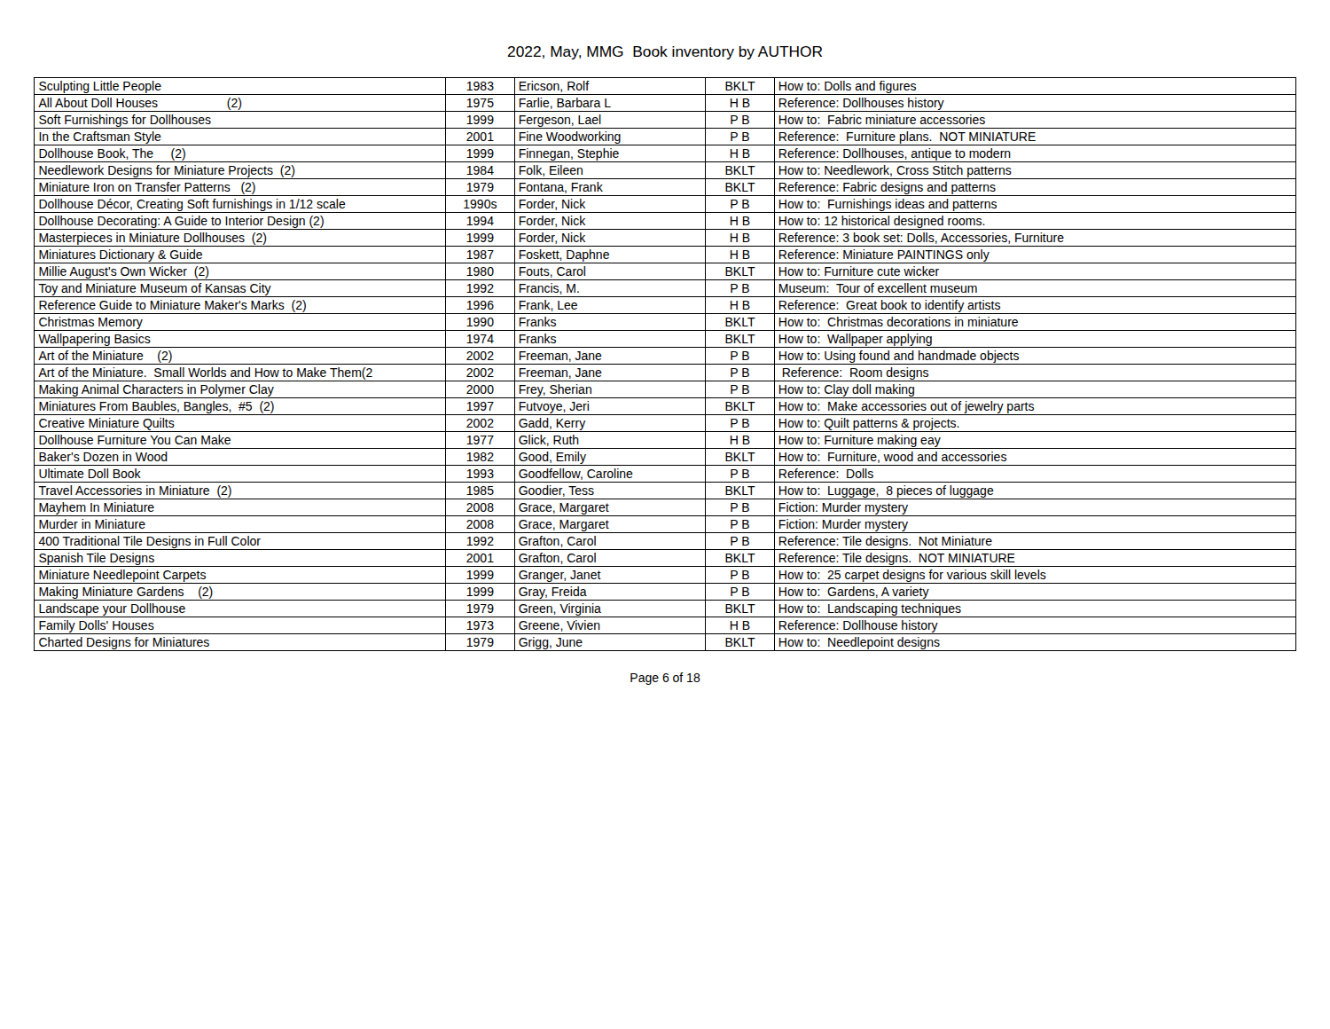2022, May, MMG Book inventory by AUTHOR
| Sculpting Little People | 1983 | Ericson, Rolf | BKLT | How to: Dolls and figures |
| All About Doll Houses (2) | 1975 | Farlie, Barbara L | H B | Reference: Dollhouses history |
| Soft Furnishings for Dollhouses | 1999 | Fergeson, Lael | P B | How to: Fabric miniature accessories |
| In the Craftsman Style | 2001 | Fine Woodworking | P B | Reference: Furniture plans. NOT MINIATURE |
| Dollhouse Book, The (2) | 1999 | Finnegan, Stephie | H B | Reference: Dollhouses, antique to modern |
| Needlework Designs for Miniature Projects (2) | 1984 | Folk, Eileen | BKLT | How to: Needlework, Cross Stitch patterns |
| Miniature Iron on Transfer Patterns (2) | 1979 | Fontana, Frank | BKLT | Reference: Fabric designs and patterns |
| Dollhouse Décor, Creating Soft furnishings in 1/12 scale | 1990s | Forder, Nick | P B | How to: Furnishings ideas and patterns |
| Dollhouse Decorating: A Guide to Interior Design (2) | 1994 | Forder, Nick | H B | How to: 12 historical designed rooms. |
| Masterpieces in Miniature Dollhouses (2) | 1999 | Forder, Nick | H B | Reference: 3 book set: Dolls, Accessories, Furniture |
| Miniatures Dictionary & Guide | 1987 | Foskett, Daphne | H B | Reference: Miniature PAINTINGS only |
| Millie August's Own Wicker (2) | 1980 | Fouts, Carol | BKLT | How to: Furniture cute wicker |
| Toy and Miniature Museum of Kansas City | 1992 | Francis, M. | P B | Museum: Tour of excellent museum |
| Reference Guide to Miniature Maker's Marks (2) | 1996 | Frank, Lee | H B | Reference: Great book to identify artists |
| Christmas Memory | 1990 | Franks | BKLT | How to: Christmas decorations in miniature |
| Wallpapering Basics | 1974 | Franks | BKLT | How to: Wallpaper applying |
| Art of the Miniature (2) | 2002 | Freeman, Jane | P B | How to: Using found and handmade objects |
| Art of the Miniature. Small Worlds and How to Make Them(2 | 2002 | Freeman, Jane | P B | Reference: Room designs |
| Making Animal Characters in Polymer Clay | 2000 | Frey, Sherian | P B | How to: Clay doll making |
| Miniatures From Baubles, Bangles, #5 (2) | 1997 | Futvoye, Jeri | BKLT | How to: Make accessories out of jewelry parts |
| Creative Miniature Quilts | 2002 | Gadd, Kerry | P B | How to: Quilt patterns & projects. |
| Dollhouse Furniture You Can Make | 1977 | Glick, Ruth | H B | How to: Furniture making eay |
| Baker's Dozen in Wood | 1982 | Good, Emily | BKLT | How to: Furniture, wood and accessories |
| Ultimate Doll Book | 1993 | Goodfellow, Caroline | P B | Reference: Dolls |
| Travel Accessories in Miniature (2) | 1985 | Goodier, Tess | BKLT | How to: Luggage, 8 pieces of luggage |
| Mayhem In Miniature | 2008 | Grace, Margaret | P B | Fiction: Murder mystery |
| Murder in Miniature | 2008 | Grace, Margaret | P B | Fiction: Murder mystery |
| 400 Traditional Tile Designs in Full Color | 1992 | Grafton, Carol | P B | Reference: Tile designs. Not Miniature |
| Spanish Tile Designs | 2001 | Grafton, Carol | BKLT | Reference: Tile designs. NOT MINIATURE |
| Miniature Needlepoint Carpets | 1999 | Granger, Janet | P B | How to: 25 carpet designs for various skill levels |
| Making Miniature Gardens (2) | 1999 | Gray, Freida | P B | How to: Gardens, A variety |
| Landscape your Dollhouse | 1979 | Green, Virginia | BKLT | How to: Landscaping techniques |
| Family Dolls' Houses | 1973 | Greene, Vivien | H B | Reference: Dollhouse history |
| Charted Designs for Miniatures | 1979 | Grigg, June | BKLT | How to: Needlepoint designs |
Page 6 of 18